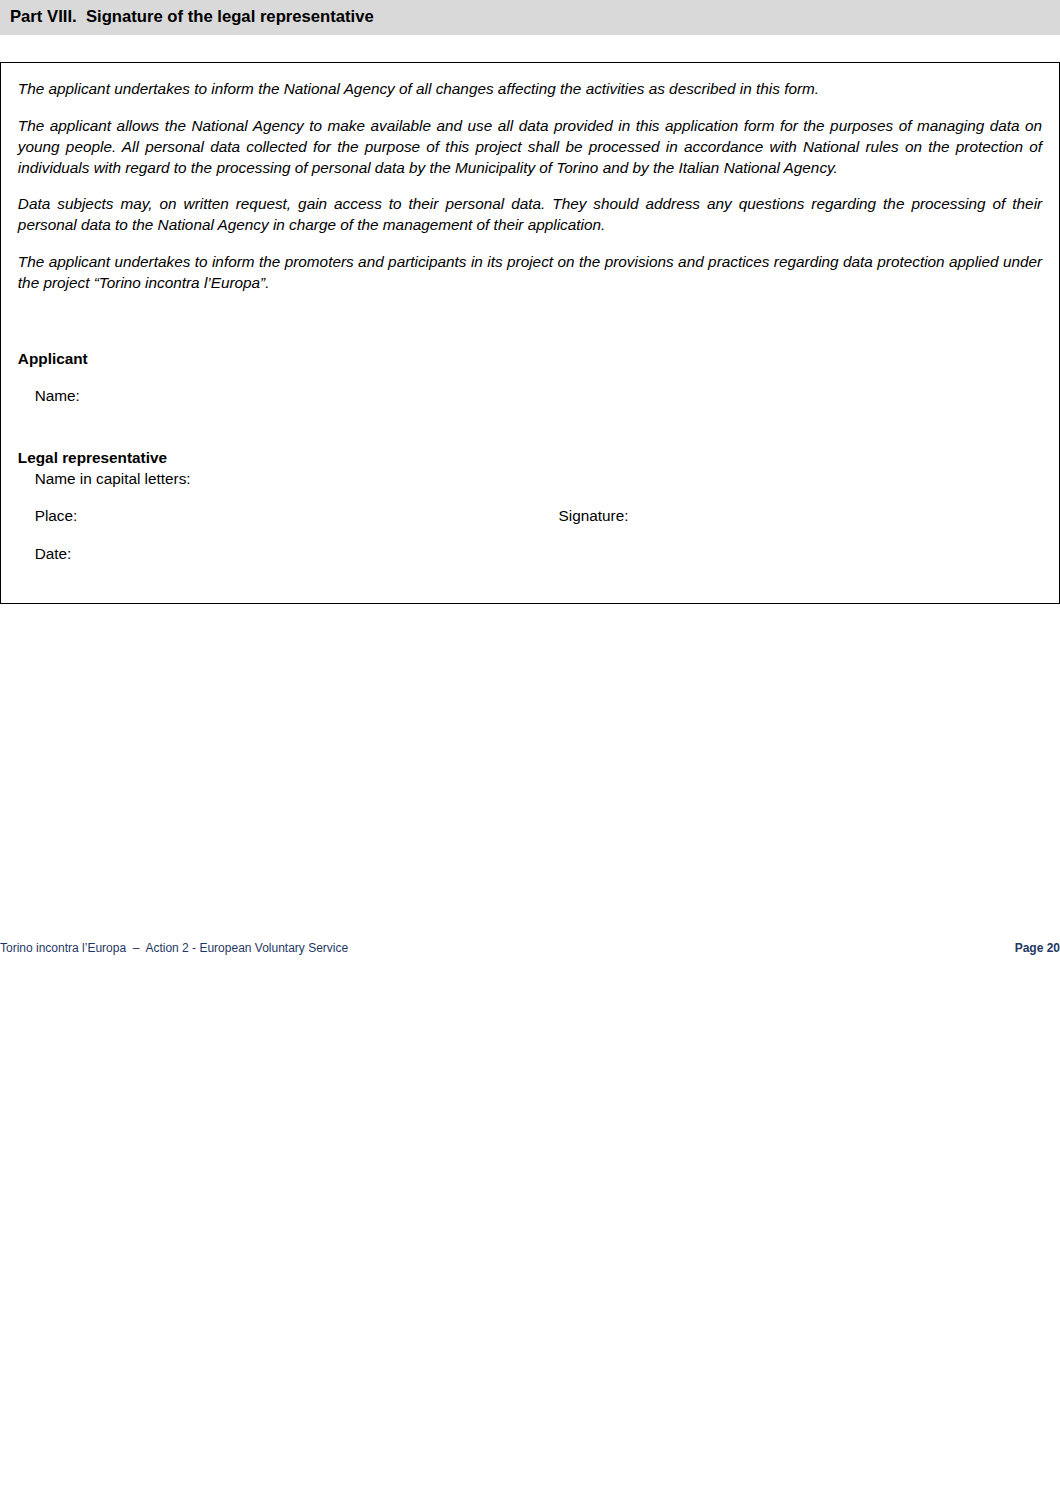Part VIII. Signature of the legal representative
The applicant undertakes to inform the National Agency of all changes affecting the activities as described in this form.
The applicant allows the National Agency to make available and use all data provided in this application form for the purposes of managing data on young people. All personal data collected for the purpose of this project shall be processed in accordance with National rules on the protection of individuals with regard to the processing of personal data by the Municipality of Torino and by the Italian National Agency.
Data subjects may, on written request, gain access to their personal data. They should address any questions regarding the processing of their personal data to the National Agency in charge of the management of their application.
The applicant undertakes to inform the promoters and participants in its project on the provisions and practices regarding data protection applied under the project “Torino incontra l’Europa”.
Applicant
Name:
Legal representative
Name in capital letters:
Place:
Signature:
Date:
Torino incontra l’Europa – Action 2 - European Voluntary Service
Page 20